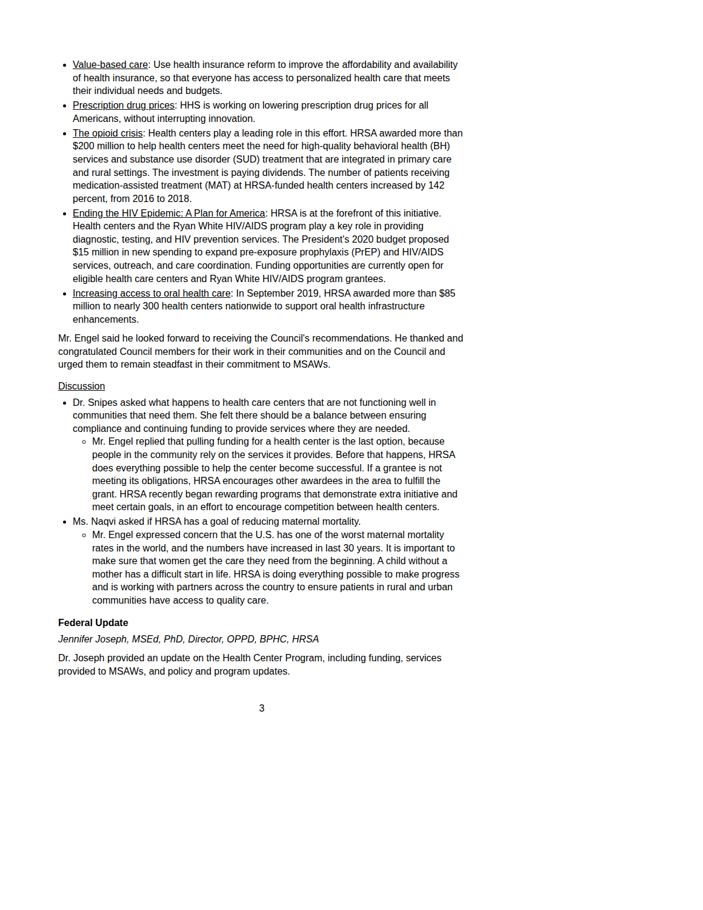Value-based care: Use health insurance reform to improve the affordability and availability of health insurance, so that everyone has access to personalized health care that meets their individual needs and budgets.
Prescription drug prices: HHS is working on lowering prescription drug prices for all Americans, without interrupting innovation.
The opioid crisis: Health centers play a leading role in this effort. HRSA awarded more than $200 million to help health centers meet the need for high-quality behavioral health (BH) services and substance use disorder (SUD) treatment that are integrated in primary care and rural settings. The investment is paying dividends. The number of patients receiving medication-assisted treatment (MAT) at HRSA-funded health centers increased by 142 percent, from 2016 to 2018.
Ending the HIV Epidemic: A Plan for America: HRSA is at the forefront of this initiative. Health centers and the Ryan White HIV/AIDS program play a key role in providing diagnostic, testing, and HIV prevention services. The President's 2020 budget proposed $15 million in new spending to expand pre-exposure prophylaxis (PrEP) and HIV/AIDS services, outreach, and care coordination. Funding opportunities are currently open for eligible health care centers and Ryan White HIV/AIDS program grantees.
Increasing access to oral health care: In September 2019, HRSA awarded more than $85 million to nearly 300 health centers nationwide to support oral health infrastructure enhancements.
Mr. Engel said he looked forward to receiving the Council's recommendations. He thanked and congratulated Council members for their work in their communities and on the Council and urged them to remain steadfast in their commitment to MSAWs.
Discussion
Dr. Snipes asked what happens to health care centers that are not functioning well in communities that need them. She felt there should be a balance between ensuring compliance and continuing funding to provide services where they are needed.
Mr. Engel replied that pulling funding for a health center is the last option, because people in the community rely on the services it provides. Before that happens, HRSA does everything possible to help the center become successful. If a grantee is not meeting its obligations, HRSA encourages other awardees in the area to fulfill the grant. HRSA recently began rewarding programs that demonstrate extra initiative and meet certain goals, in an effort to encourage competition between health centers.
Ms. Naqvi asked if HRSA has a goal of reducing maternal mortality.
Mr. Engel expressed concern that the U.S. has one of the worst maternal mortality rates in the world, and the numbers have increased in last 30 years. It is important to make sure that women get the care they need from the beginning. A child without a mother has a difficult start in life. HRSA is doing everything possible to make progress and is working with partners across the country to ensure patients in rural and urban communities have access to quality care.
Federal Update
Jennifer Joseph, MSEd, PhD, Director, OPPD, BPHC, HRSA
Dr. Joseph provided an update on the Health Center Program, including funding, services provided to MSAWs, and policy and program updates.
3